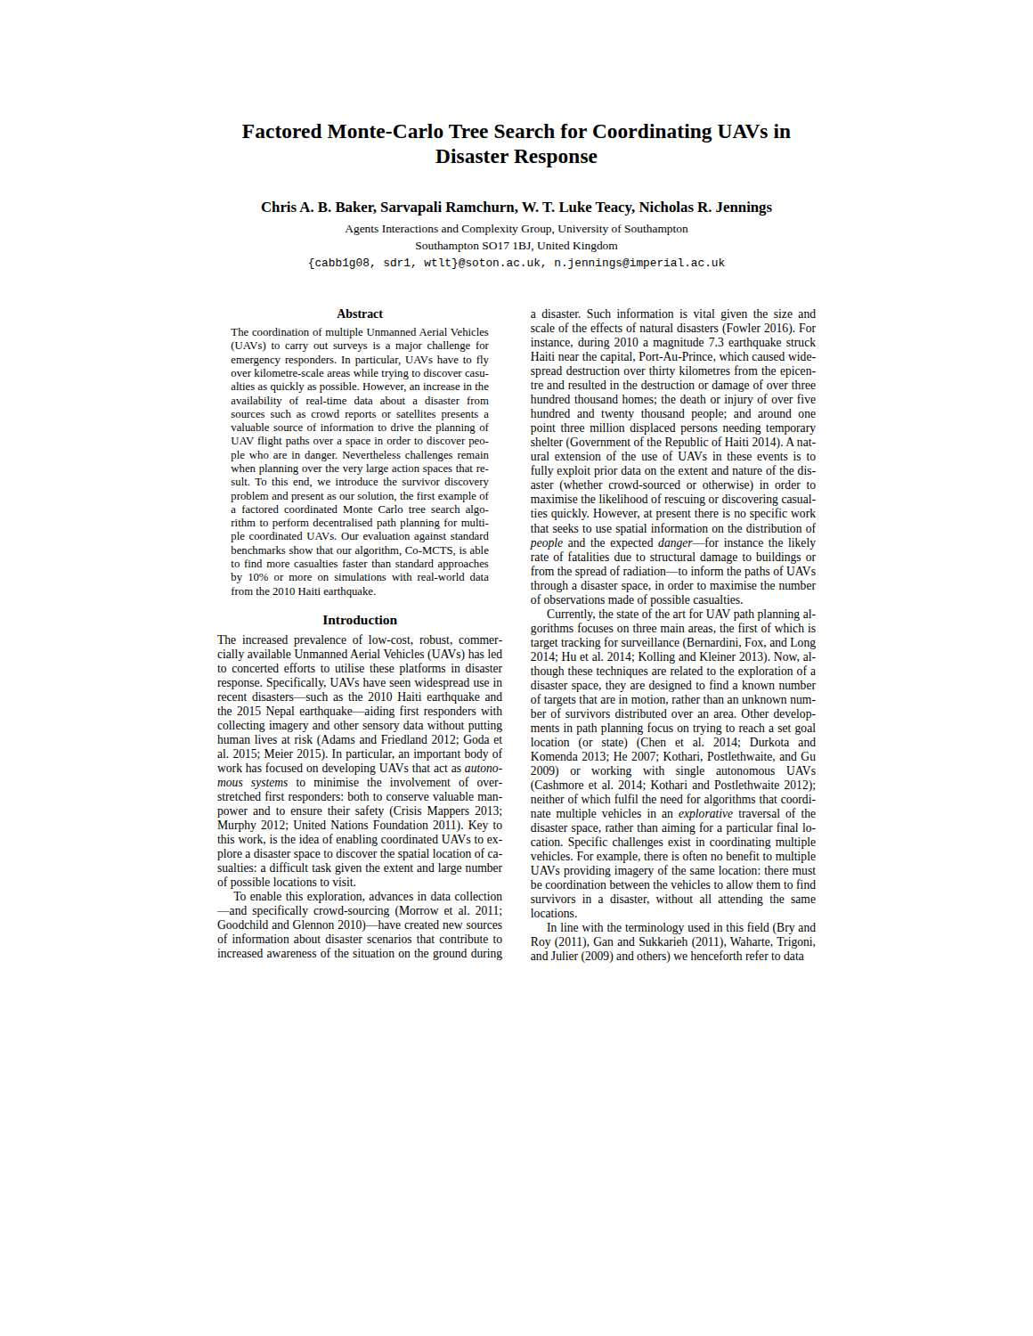Factored Monte-Carlo Tree Search for Coordinating UAVs in Disaster Response
Chris A. B. Baker, Sarvapali Ramchurn, W. T. Luke Teacy, Nicholas R. Jennings
Agents Interactions and Complexity Group, University of Southampton
Southampton SO17 1BJ, United Kingdom
{cabb1g08, sdr1, wtlt}@soton.ac.uk, n.jennings@imperial.ac.uk
Abstract
The coordination of multiple Unmanned Aerial Vehicles (UAVs) to carry out surveys is a major challenge for emergency responders. In particular, UAVs have to fly over kilometre-scale areas while trying to discover casualties as quickly as possible. However, an increase in the availability of real-time data about a disaster from sources such as crowd reports or satellites presents a valuable source of information to drive the planning of UAV flight paths over a space in order to discover people who are in danger. Nevertheless challenges remain when planning over the very large action spaces that result. To this end, we introduce the survivor discovery problem and present as our solution, the first example of a factored coordinated Monte Carlo tree search algorithm to perform decentralised path planning for multiple coordinated UAVs. Our evaluation against standard benchmarks show that our algorithm, Co-MCTS, is able to find more casualties faster than standard approaches by 10% or more on simulations with real-world data from the 2010 Haiti earthquake.
Introduction
The increased prevalence of low-cost, robust, commercially available Unmanned Aerial Vehicles (UAVs) has led to concerted efforts to utilise these platforms in disaster response. Specifically, UAVs have seen widespread use in recent disasters—such as the 2010 Haiti earthquake and the 2015 Nepal earthquake—aiding first responders with collecting imagery and other sensory data without putting human lives at risk (Adams and Friedland 2012; Goda et al. 2015; Meier 2015). In particular, an important body of work has focused on developing UAVs that act as autonomous systems to minimise the involvement of overstretched first responders: both to conserve valuable manpower and to ensure their safety (Crisis Mappers 2013; Murphy 2012; United Nations Foundation 2011). Key to this work, is the idea of enabling coordinated UAVs to explore a disaster space to discover the spatial location of casualties: a difficult task given the extent and large number of possible locations to visit.
To enable this exploration, advances in data collection—and specifically crowd-sourcing (Morrow et al. 2011; Goodchild and Glennon 2010)—have created new sources of information about disaster scenarios that contribute to increased awareness of the situation on the ground during a disaster. Such information is vital given the size and scale of the effects of natural disasters (Fowler 2016). For instance, during 2010 a magnitude 7.3 earthquake struck Haiti near the capital, Port-Au-Prince, which caused widespread destruction over thirty kilometres from the epicentre and resulted in the destruction or damage of over three hundred thousand homes; the death or injury of over five hundred and twenty thousand people; and around one point three million displaced persons needing temporary shelter (Government of the Republic of Haiti 2014). A natural extension of the use of UAVs in these events is to fully exploit prior data on the extent and nature of the disaster (whether crowd-sourced or otherwise) in order to maximise the likelihood of rescuing or discovering casualties quickly. However, at present there is no specific work that seeks to use spatial information on the distribution of people and the expected danger—for instance the likely rate of fatalities due to structural damage to buildings or from the spread of radiation—to inform the paths of UAVs through a disaster space, in order to maximise the number of observations made of possible casualties.
Currently, the state of the art for UAV path planning algorithms focuses on three main areas, the first of which is target tracking for surveillance (Bernardini, Fox, and Long 2014; Hu et al. 2014; Kolling and Kleiner 2013). Now, although these techniques are related to the exploration of a disaster space, they are designed to find a known number of targets that are in motion, rather than an unknown number of survivors distributed over an area. Other developments in path planning focus on trying to reach a set goal location (or state) (Chen et al. 2014; Durkota and Komenda 2013; He 2007; Kothari, Postlethwaite, and Gu 2009) or working with single autonomous UAVs (Cashmore et al. 2014; Kothari and Postlethwaite 2012); neither of which fulfil the need for algorithms that coordinate multiple vehicles in an explorative traversal of the disaster space, rather than aiming for a particular final location. Specific challenges exist in coordinating multiple vehicles. For example, there is often no benefit to multiple UAVs providing imagery of the same location: there must be coordination between the vehicles to allow them to find survivors in a disaster, without all attending the same locations.
In line with the terminology used in this field (Bry and Roy (2011), Gan and Sukkarieh (2011), Waharte, Trigoni, and Julier (2009) and others) we henceforth refer to data